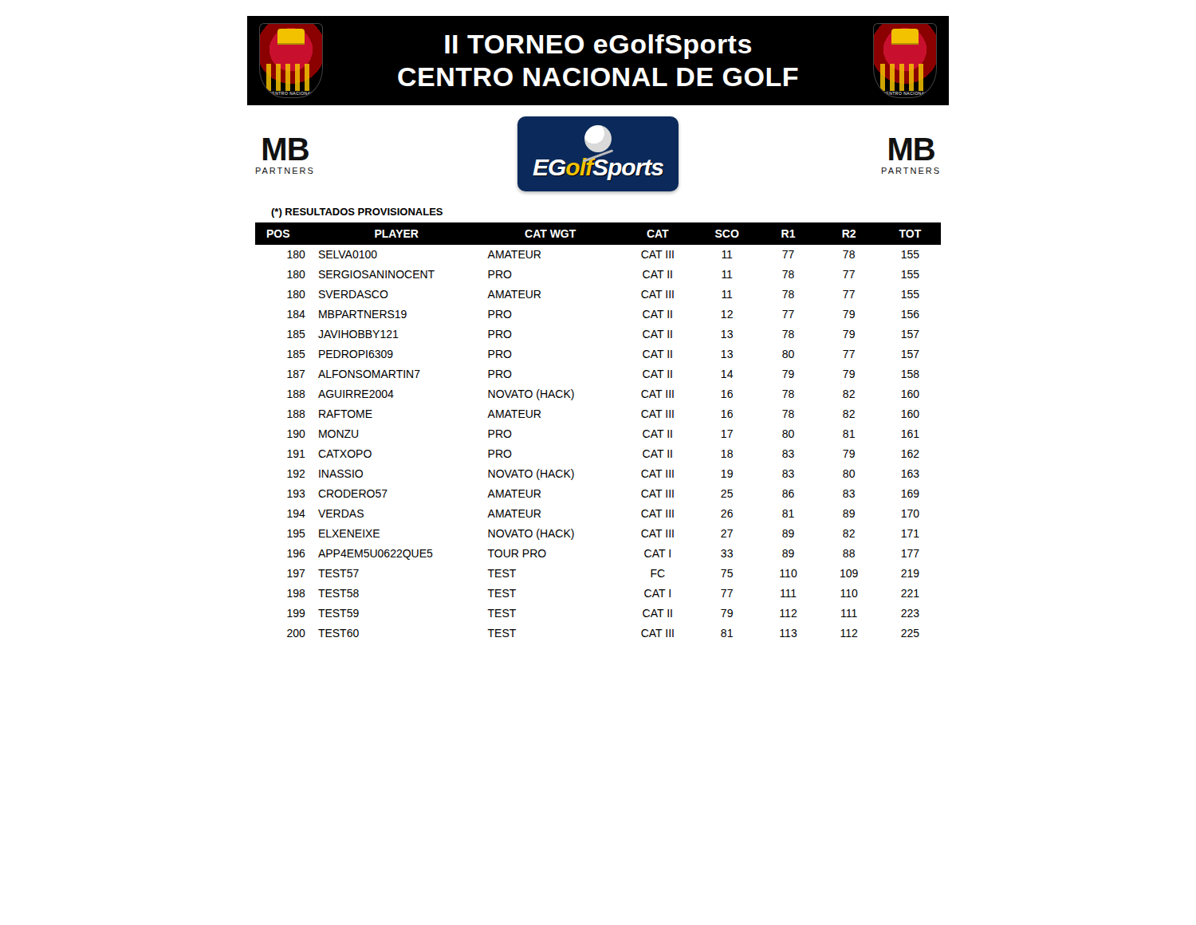Centro Nacional
II TORNEO eGolfSports
CENTRO NACIONAL DE GOLF
Centro Nacional
MB
PARTNERS
EGolf Sports
MB
PARTNERS
(*) RESULTADOS PROVISIONALES
| POS | PLAYER | CAT WGT | CAT | SCO | R1 | R2 | TOT |
| --- | --- | --- | --- | --- | --- | --- | --- |
| 180 | SELVA0100 | AMATEUR | CAT III | 11 | 77 | 78 | 155 |
| 180 | SERGIOSANINOCENT | PRO | CAT II | 11 | 78 | 77 | 155 |
| 180 | SVERDASCO | AMATEUR | CAT III | 11 | 78 | 77 | 155 |
| 184 | MBPARTNERS19 | PRO | CAT II | 12 | 77 | 79 | 156 |
| 185 | JAVIHOBBY121 | PRO | CAT II | 13 | 78 | 79 | 157 |
| 185 | PEDROPI6309 | PRO | CAT II | 13 | 80 | 77 | 157 |
| 187 | ALFONSOMARTIN7 | PRO | CAT II | 14 | 79 | 79 | 158 |
| 188 | AGUIRRE2004 | NOVATO (HACK) | CAT III | 16 | 78 | 82 | 160 |
| 188 | RAFTOME | AMATEUR | CAT III | 16 | 78 | 82 | 160 |
| 190 | MONZU | PRO | CAT II | 17 | 80 | 81 | 161 |
| 191 | CATXOPO | PRO | CAT II | 18 | 83 | 79 | 162 |
| 192 | INASSIO | NOVATO (HACK) | CAT III | 19 | 83 | 80 | 163 |
| 193 | CRODERO57 | AMATEUR | CAT III | 25 | 86 | 83 | 169 |
| 194 | VERDAS | AMATEUR | CAT III | 26 | 81 | 89 | 170 |
| 195 | ELXENEIXE | NOVATO (HACK) | CAT III | 27 | 89 | 82 | 171 |
| 196 | APP4EM5U0622QUE5 | TOUR PRO | CAT I | 33 | 89 | 88 | 177 |
| 197 | TEST57 | TEST | FC | 75 | 110 | 109 | 219 |
| 198 | TEST58 | TEST | CAT I | 77 | 111 | 110 | 221 |
| 199 | TEST59 | TEST | CAT II | 79 | 112 | 111 | 223 |
| 200 | TEST60 | TEST | CAT III | 81 | 113 | 112 | 225 |